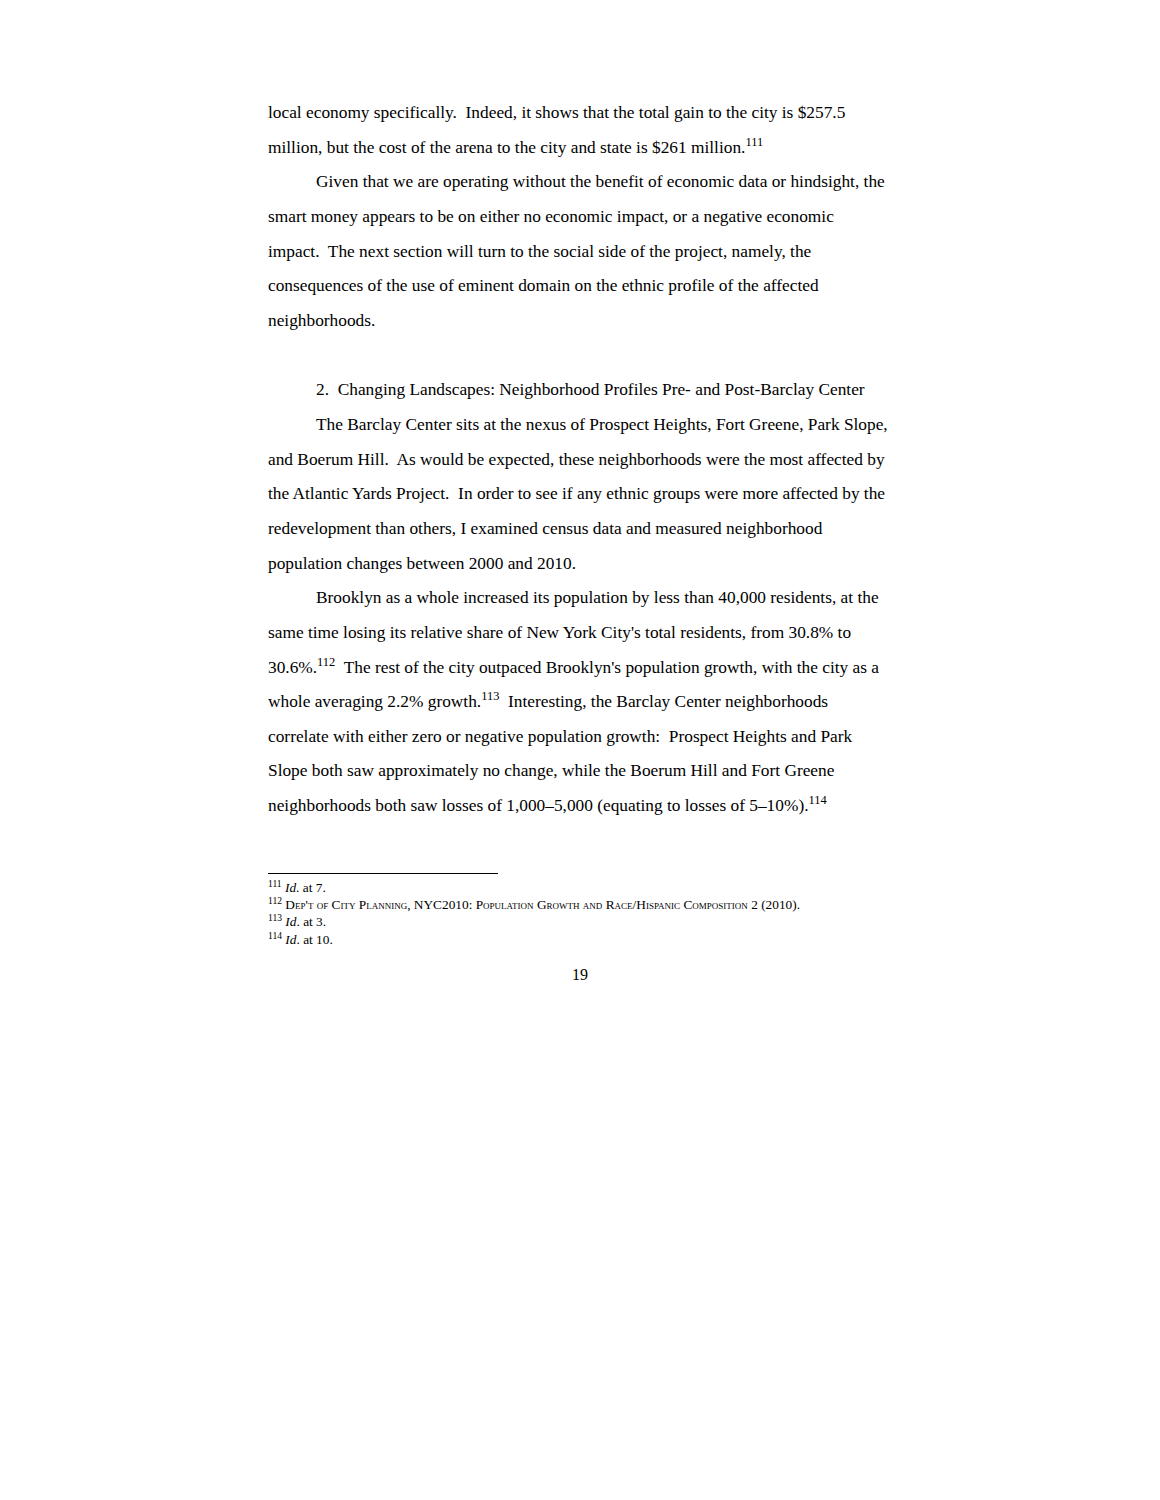local economy specifically. Indeed, it shows that the total gain to the city is $257.5 million, but the cost of the arena to the city and state is $261 million.111
Given that we are operating without the benefit of economic data or hindsight, the smart money appears to be on either no economic impact, or a negative economic impact. The next section will turn to the social side of the project, namely, the consequences of the use of eminent domain on the ethnic profile of the affected neighborhoods.
2. Changing Landscapes: Neighborhood Profiles Pre- and Post-Barclay Center
The Barclay Center sits at the nexus of Prospect Heights, Fort Greene, Park Slope, and Boerum Hill. As would be expected, these neighborhoods were the most affected by the Atlantic Yards Project. In order to see if any ethnic groups were more affected by the redevelopment than others, I examined census data and measured neighborhood population changes between 2000 and 2010.
Brooklyn as a whole increased its population by less than 40,000 residents, at the same time losing its relative share of New York City's total residents, from 30.8% to 30.6%.112 The rest of the city outpaced Brooklyn's population growth, with the city as a whole averaging 2.2% growth.113 Interesting, the Barclay Center neighborhoods correlate with either zero or negative population growth: Prospect Heights and Park Slope both saw approximately no change, while the Boerum Hill and Fort Greene neighborhoods both saw losses of 1,000–5,000 (equating to losses of 5–10%).114
111 Id. at 7.
112 Dep't of City Planning, NYC2010: Population Growth and Race/Hispanic Composition 2 (2010).
113 Id. at 3.
114 Id. at 10.
19